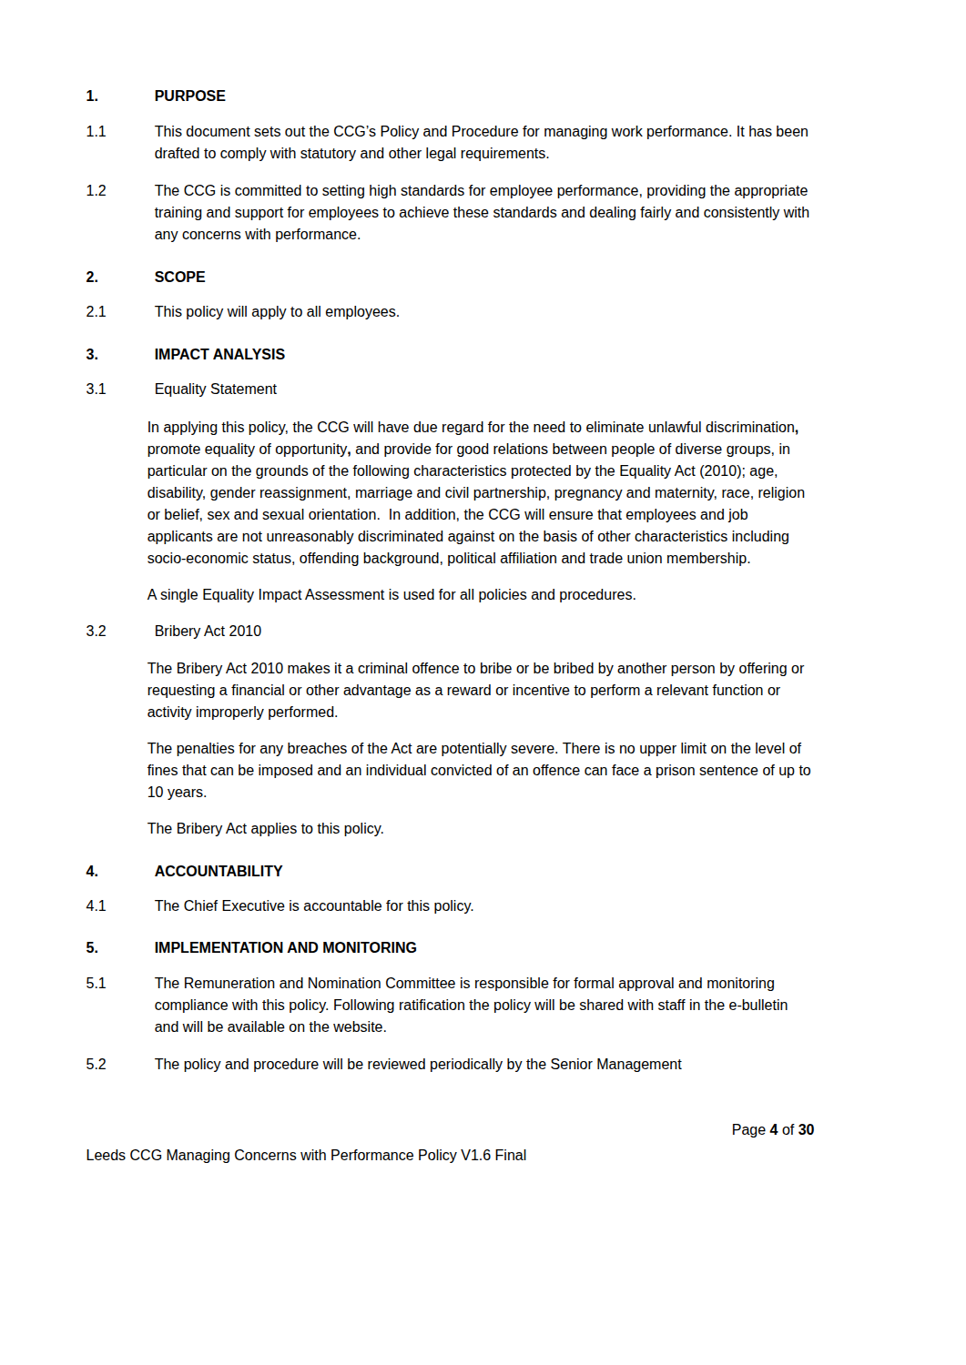1.
Purpose
1.1
This document sets out the CCG’s Policy and Procedure for managing work performance. It has been drafted to comply with statutory and other legal requirements.
1.2
The CCG is committed to setting high standards for employee performance, providing the appropriate training and support for employees to achieve these standards and dealing fairly and consistently with any concerns with performance.
2.
Scope
2.1
This policy will apply to all employees.
3.
Impact Analysis
3.1
Equality Statement
In applying this policy, the CCG will have due regard for the need to eliminate unlawful discrimination, promote equality of opportunity, and provide for good relations between people of diverse groups, in particular on the grounds of the following characteristics protected by the Equality Act (2010); age, disability, gender reassignment, marriage and civil partnership, pregnancy and maternity, race, religion or belief, sex and sexual orientation. In addition, the CCG will ensure that employees and job applicants are not unreasonably discriminated against on the basis of other characteristics including socio-economic status, offending background, political affiliation and trade union membership.
A single Equality Impact Assessment is used for all policies and procedures.
3.2
Bribery Act 2010
The Bribery Act 2010 makes it a criminal offence to bribe or be bribed by another person by offering or requesting a financial or other advantage as a reward or incentive to perform a relevant function or activity improperly performed.
The penalties for any breaches of the Act are potentially severe. There is no upper limit on the level of fines that can be imposed and an individual convicted of an offence can face a prison sentence of up to 10 years.
The Bribery Act applies to this policy.
4.
Accountability
4.1
The Chief Executive is accountable for this policy.
5.
Implementation and Monitoring
5.1
The Remuneration and Nomination Committee is responsible for formal approval and monitoring compliance with this policy. Following ratification the policy will be shared with staff in the e-bulletin and will be available on the website.
5.2
The policy and procedure will be reviewed periodically by the Senior Management
Page 4 of 30
Leeds CCG Managing Concerns with Performance Policy V1.6 Final